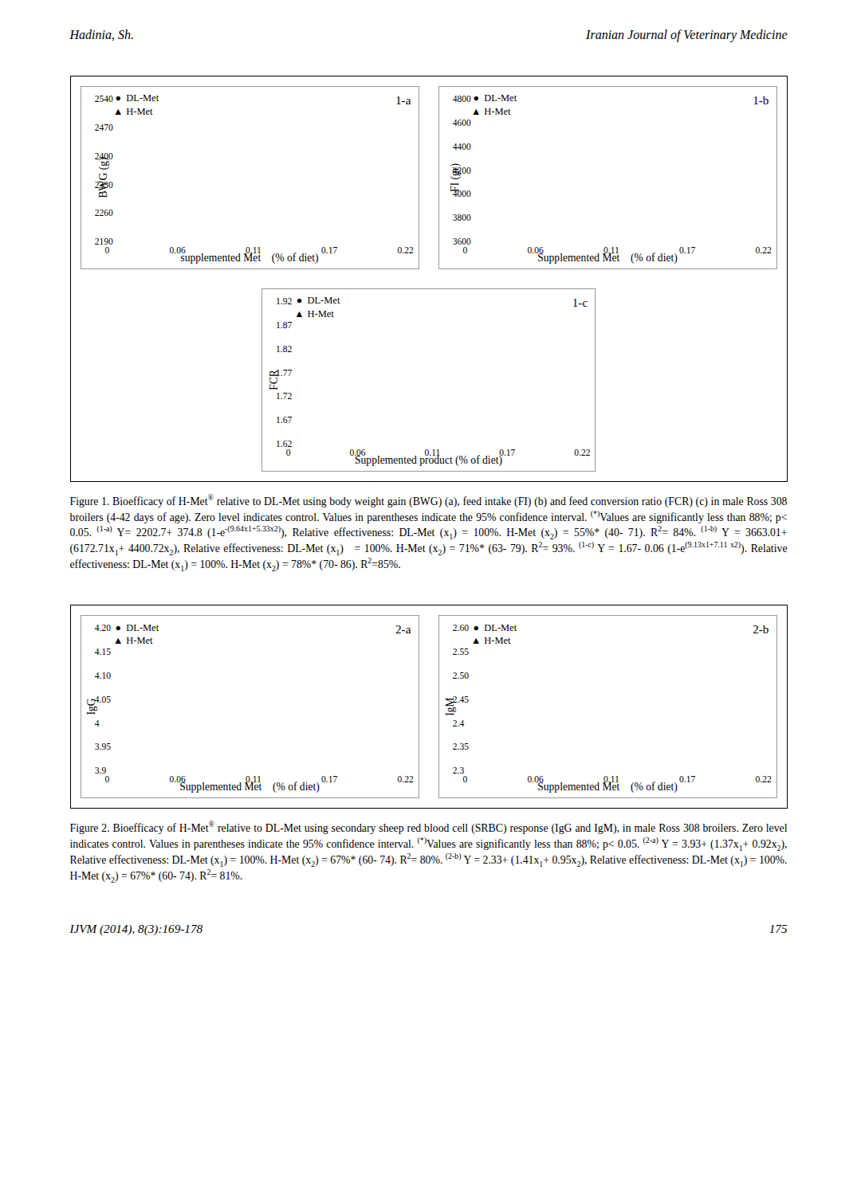Hadinia, Sh.
Iranian Journal of Veterinary Medicine
1-a
● DL-Met
▲ H-Met
BWG (g)
2540 2470 2400 2330 2260 2190
0 0.06 0.11 0.17 0.22
supplemented Met (% of diet)
1-b
● DL-Met
▲ H-Met
FI (gr)
4800 4600 4400 4200 4000 3800 3600
0 0.06 0.11 0.17 0.22
Supplemented Met (% of diet)
1-c
● DL-Met
▲ H-Met
FCR
1.92 1.87 1.82 1.77 1.72 1.67 1.62
0 0.06 0.11 0.17 0.22
Supplemented product (% of diet)
Figure 1. Bioefficacy of H-Met® relative to DL-Met using body weight gain (BWG) (a), feed intake (FI) (b) and feed conversion ratio (FCR) (c) in male Ross 308 broilers (4-42 days of age). Zero level indicates control. Values in parentheses indicate the 95% confidence interval. (*)Values are significantly less than 88%; p< 0.05. (1-a) Y= 2202.7+ 374.8 (1-e-(9.64x1+5.33x2)), Relative effectiveness: DL-Met (x1) = 100%. H-Met (x2) = 55%* (40- 71). R2= 84%. (1-b) Y = 3663.01+ (6172.71x1+ 4400.72x2), Relative effectiveness: DL-Met (x1) = 100%. H-Met (x2) = 71%* (63- 79). R2= 93%. (1-c) Y = 1.67- 0.06 (1-e(9.13x1+7.11 x2)). Relative effectiveness: DL-Met (x1) = 100%. H-Met (x2) = 78%* (70- 86). R2=85%.
2-a
● DL-Met
▲ H-Met
IgG
4.20 4.15 4.10 4.05 4 3.95 3.9
0 0.06 0.11 0.17 0.22
Supplemented Met (% of diet)
2-b
● DL-Met
▲ H-Met
IgM
2.60 2.55 2.50 2.45 2.4 2.35 2.3
0 0.06 0.11 0.17 0.22
Supplemented Met (% of diet)
Figure 2. Bioefficacy of H-Met® relative to DL-Met using secondary sheep red blood cell (SRBC) response (IgG and IgM), in male Ross 308 broilers. Zero level indicates control. Values in parentheses indicate the 95% confidence interval. (*)Values are significantly less than 88%; p< 0.05. (2-a) Y = 3.93+ (1.37x1+ 0.92x2), Relative effectiveness: DL-Met (x1) = 100%. H-Met (x2) = 67%* (60- 74). R2= 80%. (2-b) Y = 2.33+ (1.41x1+ 0.95x2), Relative effectiveness: DL-Met (x1) = 100%. H-Met (x2) = 67%* (60- 74). R2= 81%.
IJVM (2014), 8(3):169-178
175